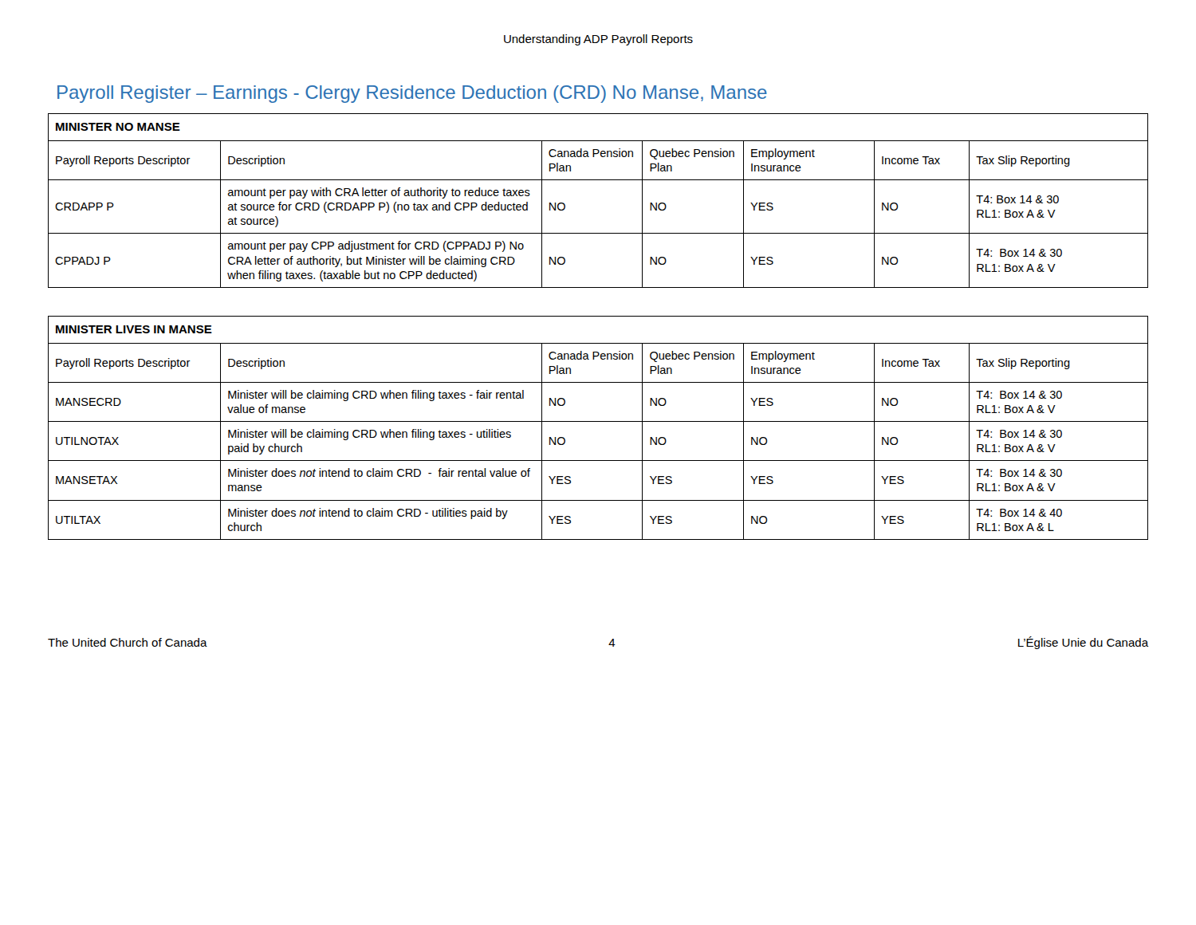Understanding ADP Payroll Reports
Payroll Register – Earnings - Clergy Residence Deduction (CRD) No Manse, Manse
| MINISTER NO MANSE |
| Payroll Reports Descriptor | Description | Canada Pension Plan | Quebec Pension Plan | Employment Insurance | Income Tax | Tax Slip Reporting |
| CRDAPP P | amount per pay with CRA letter of authority to reduce taxes at source for CRD (CRDAPP P) (no tax and CPP deducted at source) | NO | NO | YES | NO | T4: Box 14 & 30 RL1: Box A & V |
| CPPADJ P | amount per pay CPP adjustment for CRD (CPPADJ P) No CRA letter of authority, but Minister will be claiming CRD when filing taxes. (taxable but no CPP deducted) | NO | NO | YES | NO | T4: Box 14 & 30 RL1: Box A & V |
| MINISTER LIVES IN MANSE |
| Payroll Reports Descriptor | Description | Canada Pension Plan | Quebec Pension Plan | Employment Insurance | Income Tax | Tax Slip Reporting |
| MANSECRD | Minister will be claiming CRD when filing taxes - fair rental value of manse | NO | NO | YES | NO | T4: Box 14 & 30 RL1: Box A & V |
| UTILNOTAX | Minister will be claiming CRD when filing taxes - utilities paid by church | NO | NO | NO | NO | T4: Box 14 & 30 RL1: Box A & V |
| MANSETAX | Minister does not intend to claim CRD - fair rental value of manse | YES | YES | YES | YES | T4: Box 14 & 30 RL1: Box A & V |
| UTILTAX | Minister does not intend to claim CRD - utilities paid by church | YES | YES | NO | YES | T4: Box 14 & 40 RL1: Box A & L |
The United Church of Canada
4
L’Église Unie du Canada